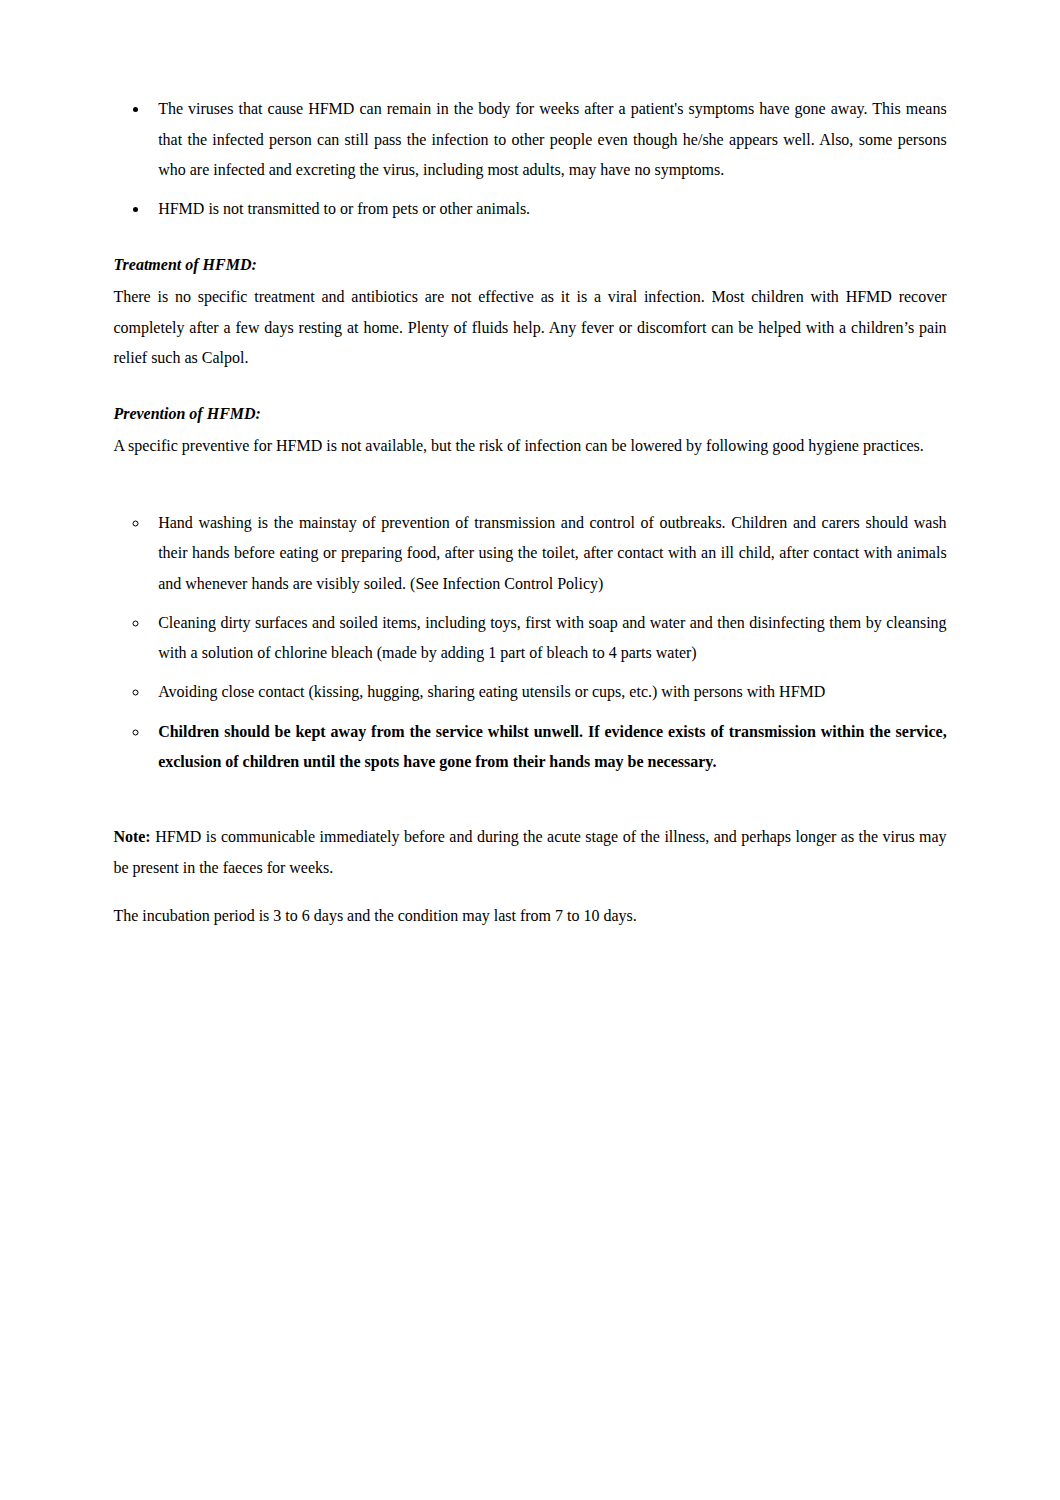The viruses that cause HFMD can remain in the body for weeks after a patient's symptoms have gone away. This means that the infected person can still pass the infection to other people even though he/she appears well. Also, some persons who are infected and excreting the virus, including most adults, may have no symptoms.
HFMD is not transmitted to or from pets or other animals.
Treatment of HFMD:
There is no specific treatment and antibiotics are not effective as it is a viral infection. Most children with HFMD recover completely after a few days resting at home. Plenty of fluids help. Any fever or discomfort can be helped with a children’s pain relief such as Calpol.
Prevention of HFMD:
A specific preventive for HFMD is not available, but the risk of infection can be lowered by following good hygiene practices.
Hand washing is the mainstay of prevention of transmission and control of outbreaks. Children and carers should wash their hands before eating or preparing food, after using the toilet, after contact with an ill child, after contact with animals and whenever hands are visibly soiled. (See Infection Control Policy)
Cleaning dirty surfaces and soiled items, including toys, first with soap and water and then disinfecting them by cleansing with a solution of chlorine bleach (made by adding 1 part of bleach to 4 parts water)
Avoiding close contact (kissing, hugging, sharing eating utensils or cups, etc.) with persons with HFMD
Children should be kept away from the service whilst unwell. If evidence exists of transmission within the service, exclusion of children until the spots have gone from their hands may be necessary.
Note: HFMD is communicable immediately before and during the acute stage of the illness, and perhaps longer as the virus may be present in the faeces for weeks.
The incubation period is 3 to 6 days and the condition may last from 7 to 10 days.